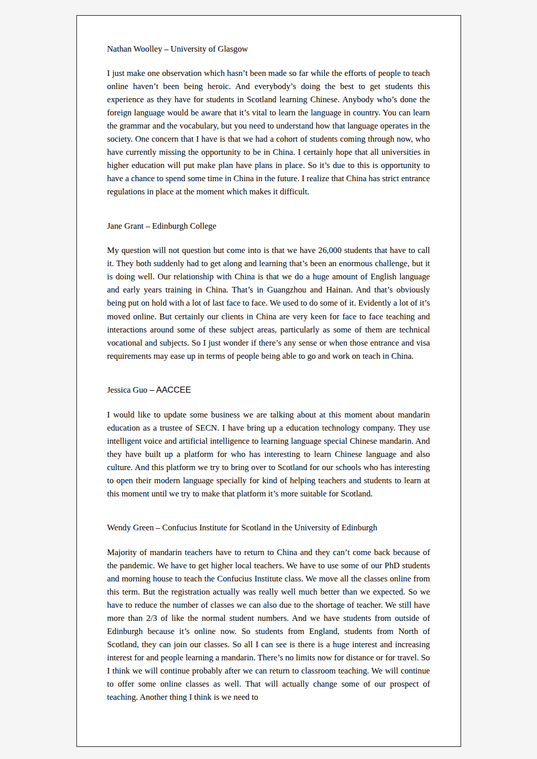Nathan Woolley – University of Glasgow
I just make one observation which hasn’t been made so far while the efforts of people to teach online haven’t been being heroic. And everybody’s doing the best to get students this experience as they have for students in Scotland learning Chinese. Anybody who’s done the foreign language would be aware that it’s vital to learn the language in country. You can learn the grammar and the vocabulary, but you need to understand how that language operates in the society. One concern that I have is that we had a cohort of students coming through now, who have currently missing the opportunity to be in China. I certainly hope that all universities in higher education will put make plan have plans in place. So it’s due to this is opportunity to have a chance to spend some time in China in the future. I realize that China has strict entrance regulations in place at the moment which makes it difficult.
Jane Grant – Edinburgh College
My question will not question but come into is that we have 26,000 students that have to call it. They both suddenly had to get along and learning that’s been an enormous challenge, but it is doing well. Our relationship with China is that we do a huge amount of English language and early years training in China. That’s in Guangzhou and Hainan. And that’s obviously being put on hold with a lot of last face to face. We used to do some of it. Evidently a lot of it’s moved online. But certainly our clients in China are very keen for face to face teaching and interactions around some of these subject areas, particularly as some of them are technical vocational and subjects. So I just wonder if there’s any sense or when those entrance and visa requirements may ease up in terms of people being able to go and work on teach in China.
Jessica Guo – AACCEE
I would like to update some business we are talking about at this moment about mandarin education as a trustee of SECN. I have bring up a education technology company. They use intelligent voice and artificial intelligence to learning language special Chinese mandarin. And they have built up a platform for who has interesting to learn Chinese language and also culture. And this platform we try to bring over to Scotland for our schools who has interesting to open their modern language specially for kind of helping teachers and students to learn at this moment until we try to make that platform it’s more suitable for Scotland.
Wendy Green – Confucius Institute for Scotland in the University of Edinburgh
Majority of mandarin teachers have to return to China and they can’t come back because of the pandemic. We have to get higher local teachers. We have to use some of our PhD students and morning house to teach the Confucius Institute class. We move all the classes online from this term. But the registration actually was really well much better than we expected. So we have to reduce the number of classes we can also due to the shortage of teacher. We still have more than 2/3 of like the normal student numbers. And we have students from outside of Edinburgh because it’s online now. So students from England, students from North of Scotland, they can join our classes. So all I can see is there is a huge interest and increasing interest for and people learning a mandarin. There’s no limits now for distance or for travel. So I think we will continue probably after we can return to classroom teaching. We will continue to offer some online classes as well. That will actually change some of our prospect of teaching. Another thing I think is we need to